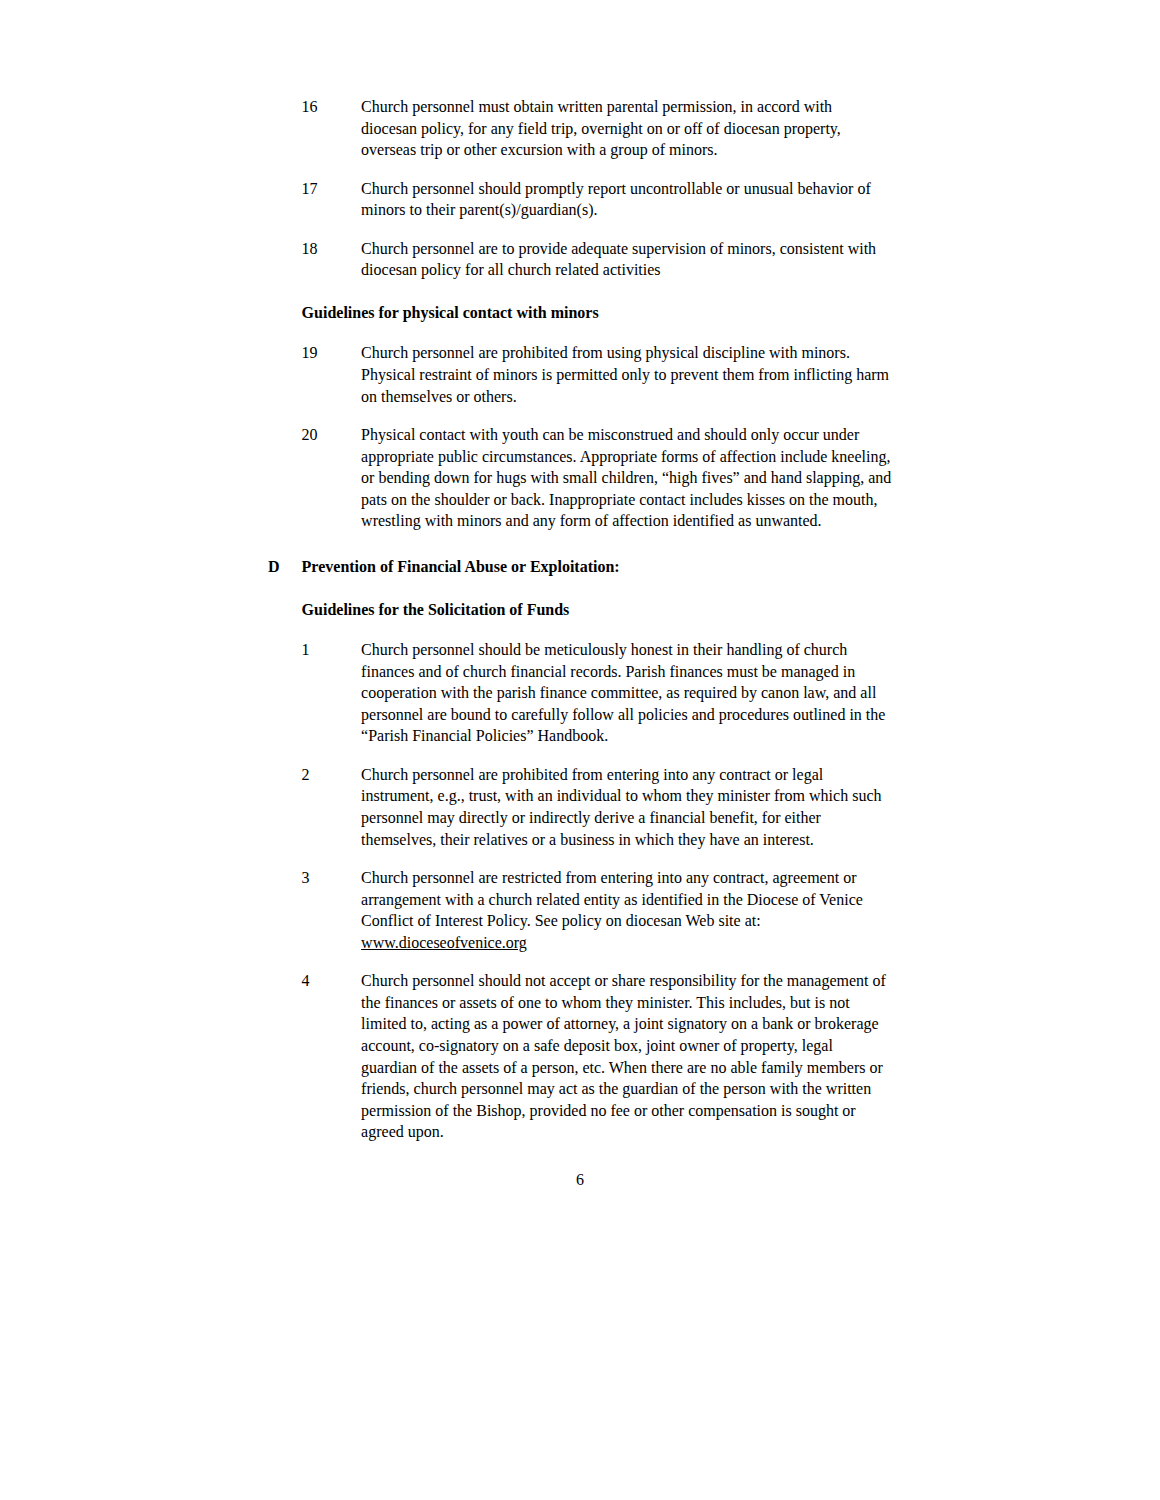16
Church personnel must obtain written parental permission, in accord with diocesan policy, for any field trip, overnight on or off of diocesan property, overseas trip or other excursion with a group of minors.
17
Church personnel should promptly report uncontrollable or unusual behavior of minors to their parent(s)/guardian(s).
18
Church personnel are to provide adequate supervision of minors, consistent with diocesan policy for all church related activities
Guidelines for physical contact with minors
19
Church personnel are prohibited from using physical discipline with minors. Physical restraint of minors is permitted only to prevent them from inflicting harm on themselves or others.
20
Physical contact with youth can be misconstrued and should only occur under appropriate public circumstances. Appropriate forms of affection include kneeling, or bending down for hugs with small children, “high fives” and hand slapping, and pats on the shoulder or back. Inappropriate contact includes kisses on the mouth, wrestling with minors and any form of affection identified as unwanted.
D
Prevention of Financial Abuse or Exploitation:
Guidelines for the Solicitation of Funds
1
Church personnel should be meticulously honest in their handling of church finances and of church financial records. Parish finances must be managed in cooperation with the parish finance committee, as required by canon law, and all personnel are bound to carefully follow all policies and procedures outlined in the “Parish Financial Policies” Handbook.
2
Church personnel are prohibited from entering into any contract or legal instrument, e.g., trust, with an individual to whom they minister from which such personnel may directly or indirectly derive a financial benefit, for either themselves, their relatives or a business in which they have an interest.
3
Church personnel are restricted from entering into any contract, agreement or arrangement with a church related entity as identified in the Diocese of Venice Conflict of Interest Policy. See policy on diocesan Web site at: www.dioceseofvenice.org
4
Church personnel should not accept or share responsibility for the management of the finances or assets of one to whom they minister. This includes, but is not limited to, acting as a power of attorney, a joint signatory on a bank or brokerage account, co-signatory on a safe deposit box, joint owner of property, legal guardian of the assets of a person, etc. When there are no able family members or friends, church personnel may act as the guardian of the person with the written permission of the Bishop, provided no fee or other compensation is sought or agreed upon.
6